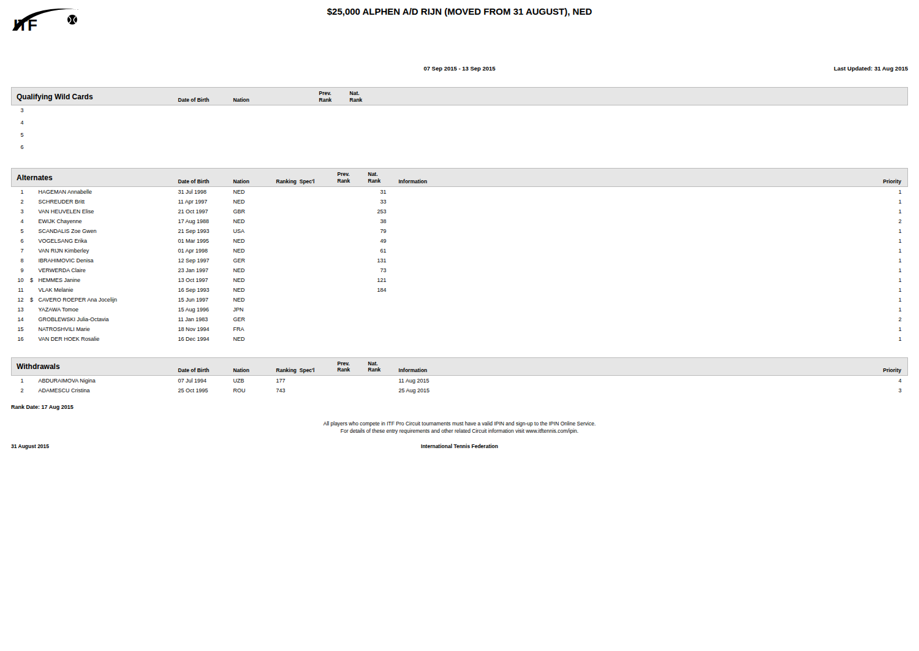ITF
$25,000 ALPHEN A/D RIJN (MOVED FROM 31 AUGUST), NED
07 Sep 2015 - 13 Sep 2015 Last Updated: 31 Aug 2015
| Qualifying Wild Cards | Date of Birth | Nation | | Prev. Rank | Nat. Rank | | |
| 3 | | | | | | | | | |
| 4 | | | | | | | | | |
| 5 | | | | | | | | | |
| 6 | | | | | | | | | |
| Alternates | Date of Birth | Nation | Ranking Spec'l | Prev. Rank | Nat. Rank | Information | Priority |
| 1 | | HAGEMAN Annabelle | 31 Jul 1998 | NED | | | 31 | | 1 |
| 2 | | SCHREUDER Britt | 11 Apr 1997 | NED | | | 33 | | 1 |
| 3 | | VAN HEUVELEN Elise | 21 Oct 1997 | GBR | | | 253 | | 1 |
| 4 | | EWIJK Chayenne | 17 Aug 1988 | NED | | | 38 | | 2 |
| 5 | | SCANDALIS Zoe Gwen | 21 Sep 1993 | USA | | | 79 | | 1 |
| 6 | | VOGELSANG Erika | 01 Mar 1995 | NED | | | 49 | | 1 |
| 7 | | VAN RIJN Kimberley | 01 Apr 1998 | NED | | | 61 | | 1 |
| 8 | | IBRAHIMOVIC Denisa | 12 Sep 1997 | GER | | | 131 | | 1 |
| 9 | | VERWERDA Claire | 23 Jan 1997 | NED | | | 73 | | 1 |
| 10 | $ | HEMMES Janine | 13 Oct 1997 | NED | | | 121 | | 1 |
| 11 | | VLAK Melanie | 16 Sep 1993 | NED | | | 184 | | 1 |
| 12 | $ | CAVERO ROEPER Ana Jocelijn | 15 Jun 1997 | NED | | | | | 1 |
| 13 | | YAZAWA Tomoe | 15 Aug 1996 | JPN | | | | | 1 |
| 14 | | GROBLEWSKI Julia-Octavia | 11 Jan 1983 | GER | | | | | 2 |
| 15 | | NATROSHVILI Marie | 18 Nov 1994 | FRA | | | | | 1 |
| 16 | | VAN DER HOEK Rosalie | 16 Dec 1994 | NED | | | | | 1 |
| Withdrawals | Date of Birth | Nation | Ranking Spec'l | Prev. Rank | Nat. Rank | Information | Priority |
| 1 | | ABDURAIMOVA Nigina | 07 Jul 1994 | UZB | 177 | | | 11 Aug 2015 | 4 |
| 2 | | ADAMESCU Cristina | 25 Oct 1995 | ROU | 743 | | | 25 Aug 2015 | 3 |
Rank Date: 17 Aug 2015
All players who compete in ITF Pro Circuit tournaments must have a valid IPIN and sign-up to the IPIN Online Service.
For details of these entry requirements and other related Circuit information visit www.itftennis.com/ipin.
31 August 2015 International Tennis Federation